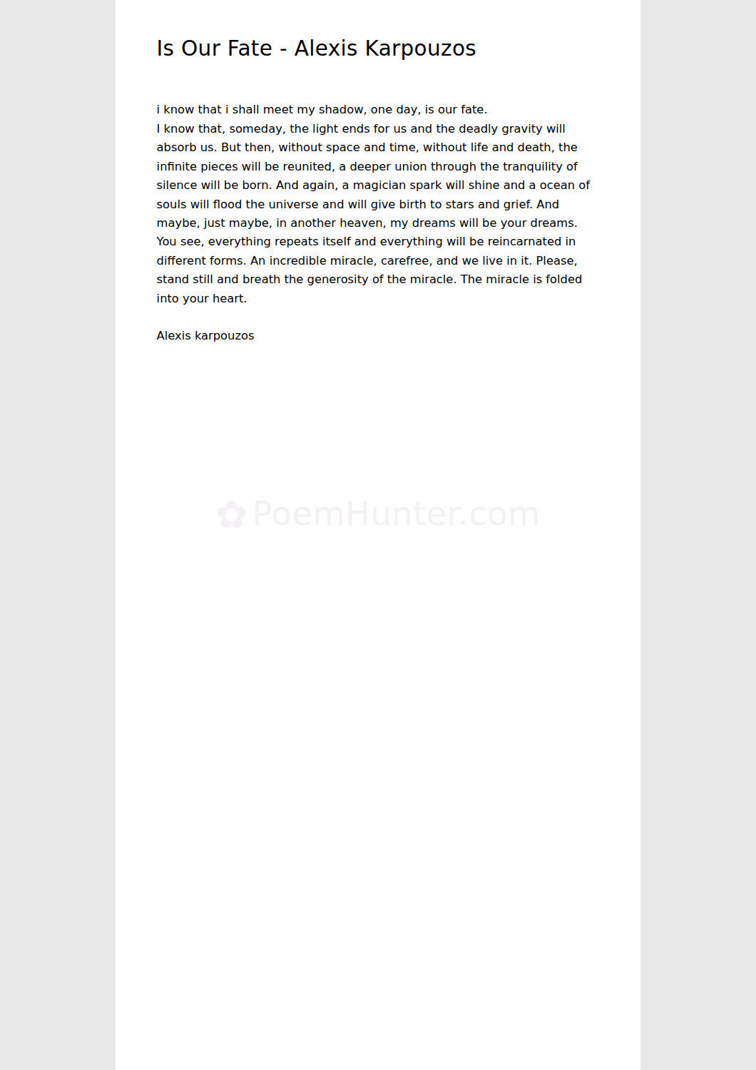✿PoemHunter.com
Is Our Fate - Alexis Karpouzos
i know that i shall meet my shadow, one day, is our fate.
I know that, someday, the light ends for us and the deadly gravity will absorb us. But then, without space and time, without life and death, the infinite pieces will be reunited, a deeper union through the tranquility of silence will be born. And again, a magician spark will shine and a ocean of souls will flood the universe and will give birth to stars and grief. And maybe, just maybe, in another heaven, my dreams will be your dreams. You see, everything repeats itself and everything will be reincarnated in different forms. An incredible miracle, carefree, and we live in it. Please, stand still and breath the generosity of the miracle. The miracle is folded into your heart.
Alexis karpouzos